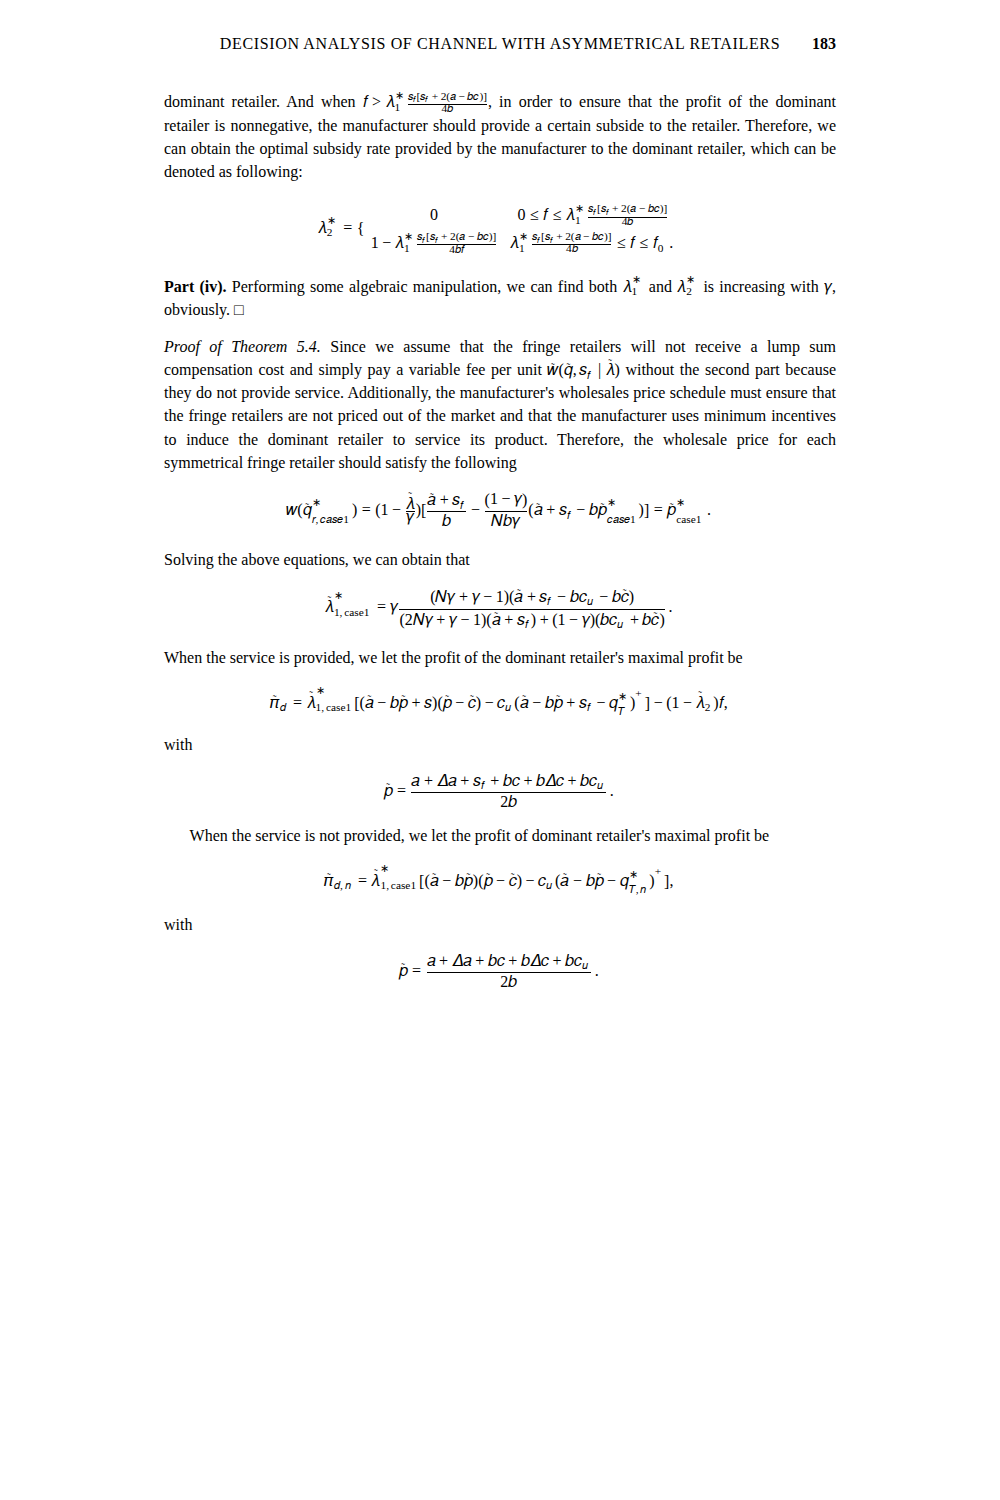DECISION ANALYSIS OF CHANNEL WITH ASYMMETRICAL RETAILERS 183
dominant retailer. And when f> λ1∗ sf[sf+2(a−bc)] 4b , in order to ensure that the profit of the dominant retailer is nonnegative, the manufacturer should provide a certain subside to the retailer. Therefore, we can obtain the optimal subsidy rate provided by the manufacturer to the dominant retailer, which can be denoted as following:
λ2∗ = { 0 0≤f≤ λ1∗ sf[sf+2(a−bc)] 4b 1− λ1∗ sf[sf+2(a−bc)] 4bf λ1∗ sf[sf+2(a−bc)] 4b ≤f≤f0.
Part (iv). Performing some algebraic manipulation, we can find both λ1∗ and λ2∗ is increasing with γ, obviously. □
Proof of Theorem 5.4. Since we assume that the fringe retailers will not receive a lump sum compensation cost and simply pay a variable fee per unit w˜ (q˜, sf | λ˜ ) without the second part because they do not provide service. Additionally, the manufacturer's wholesales price schedule must ensure that the fringe retailers are not priced out of the market and that the manufacturer uses minimum incentives to induce the dominant retailer to service its product. Therefore, the wholesale price for each symmetrical fringe retailer should satisfy the following
w( q˜r,case1∗ ) = ( 1− λ˜ γ ) [ a˜+sf b − (1−γ) Nbγ ( a˜+sf−b p˜case1∗ ) ] = p˜case1∗ .
Solving the above equations, we can obtain that
λ˜1,case1∗ = γ (Nγ+γ−1) (a˜+sf−bcu−bc˜) (2Nγ+γ−1) (a˜+sf) + (1−γ) (bcu+bc˜) .
When the service is provided, we let the profit of the dominant retailer's maximal profit be
π˜d = λ˜1,case1∗ [ (a˜−bp˜+s) (p˜−c˜) − cu (a˜−bp˜+sf−qT∗) + ] − (1−λ˜2) f ,
with
p˜ = a+Δa+sf+bc+bΔc+bcu 2b .
When the service is not provided, we let the profit of dominant retailer's maximal profit be
π˜d,n = λ˜1,case1∗ [ (a˜−bp˜) (p˜−c˜) − cu (a˜−bp˜−qT,n∗) + ] ,
with
p˜ = a+Δa+bc+bΔc+bcu 2b .